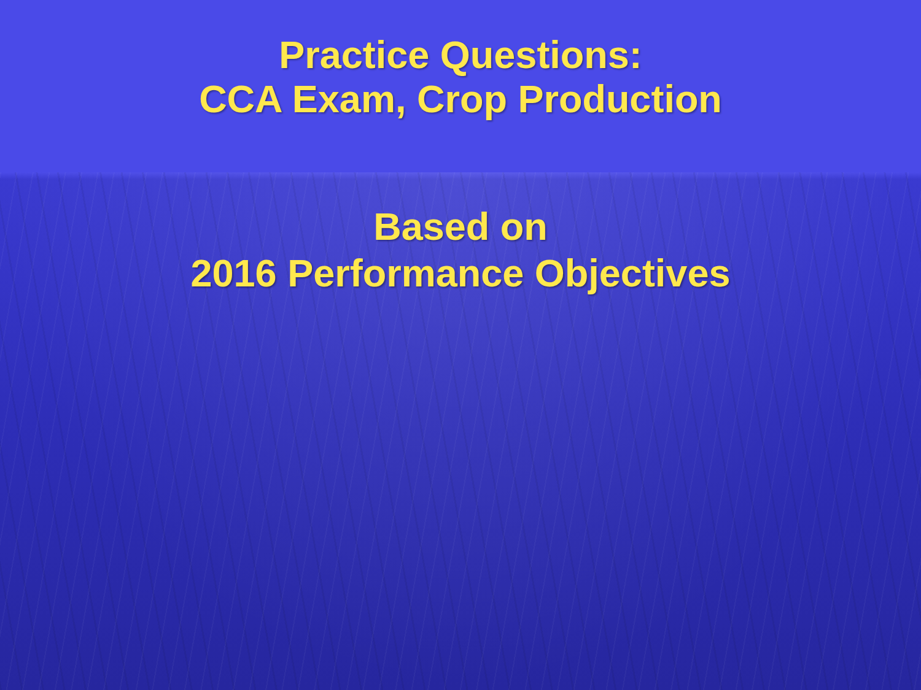Practice Questions:
CCA Exam, Crop Production
Based on
2016 Performance Objectives